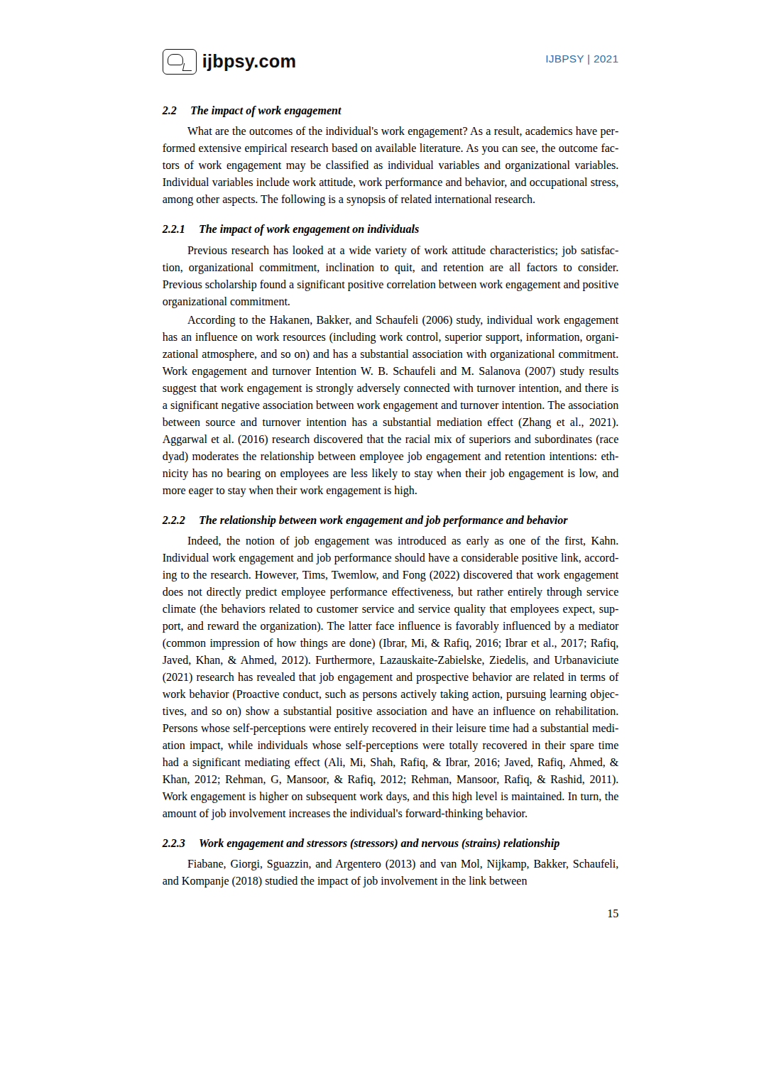ijbpsy.com
IJBPSY | 2021
2.2 The impact of work engagement
What are the outcomes of the individual's work engagement? As a result, academics have performed extensive empirical research based on available literature. As you can see, the outcome factors of work engagement may be classified as individual variables and organizational variables. Individual variables include work attitude, work performance and behavior, and occupational stress, among other aspects. The following is a synopsis of related international research.
2.2.1 The impact of work engagement on individuals
Previous research has looked at a wide variety of work attitude characteristics; job satisfaction, organizational commitment, inclination to quit, and retention are all factors to consider. Previous scholarship found a significant positive correlation between work engagement and positive organizational commitment.
According to the Hakanen, Bakker, and Schaufeli (2006) study, individual work engagement has an influence on work resources (including work control, superior support, information, organizational atmosphere, and so on) and has a substantial association with organizational commitment. Work engagement and turnover Intention W. B. Schaufeli and M. Salanova (2007) study results suggest that work engagement is strongly adversely connected with turnover intention, and there is a significant negative association between work engagement and turnover intention. The association between source and turnover intention has a substantial mediation effect (Zhang et al., 2021). Aggarwal et al. (2016) research discovered that the racial mix of superiors and subordinates (race dyad) moderates the relationship between employee job engagement and retention intentions: ethnicity has no bearing on employees are less likely to stay when their job engagement is low, and more eager to stay when their work engagement is high.
2.2.2 The relationship between work engagement and job performance and behavior
Indeed, the notion of job engagement was introduced as early as one of the first, Kahn. Individual work engagement and job performance should have a considerable positive link, according to the research. However, Tims, Twemlow, and Fong (2022) discovered that work engagement does not directly predict employee performance effectiveness, but rather entirely through service climate (the behaviors related to customer service and service quality that employees expect, support, and reward the organization). The latter face influence is favorably influenced by a mediator (common impression of how things are done) (Ibrar, Mi, & Rafiq, 2016; Ibrar et al., 2017; Rafiq, Javed, Khan, & Ahmed, 2012). Furthermore, Lazauskaite-Zabielske, Ziedelis, and Urbanaviciute (2021) research has revealed that job engagement and prospective behavior are related in terms of work behavior (Proactive conduct, such as persons actively taking action, pursuing learning objectives, and so on) show a substantial positive association and have an influence on rehabilitation. Persons whose self-perceptions were entirely recovered in their leisure time had a substantial mediation impact, while individuals whose self-perceptions were totally recovered in their spare time had a significant mediating effect (Ali, Mi, Shah, Rafiq, & Ibrar, 2016; Javed, Rafiq, Ahmed, & Khan, 2012; Rehman, G, Mansoor, & Rafiq, 2012; Rehman, Mansoor, Rafiq, & Rashid, 2011). Work engagement is higher on subsequent work days, and this high level is maintained. In turn, the amount of job involvement increases the individual's forward-thinking behavior.
2.2.3 Work engagement and stressors (stressors) and nervous (strains) relationship
Fiabane, Giorgi, Sguazzin, and Argentero (2013) and van Mol, Nijkamp, Bakker, Schaufeli, and Kompanje (2018) studied the impact of job involvement in the link between
15